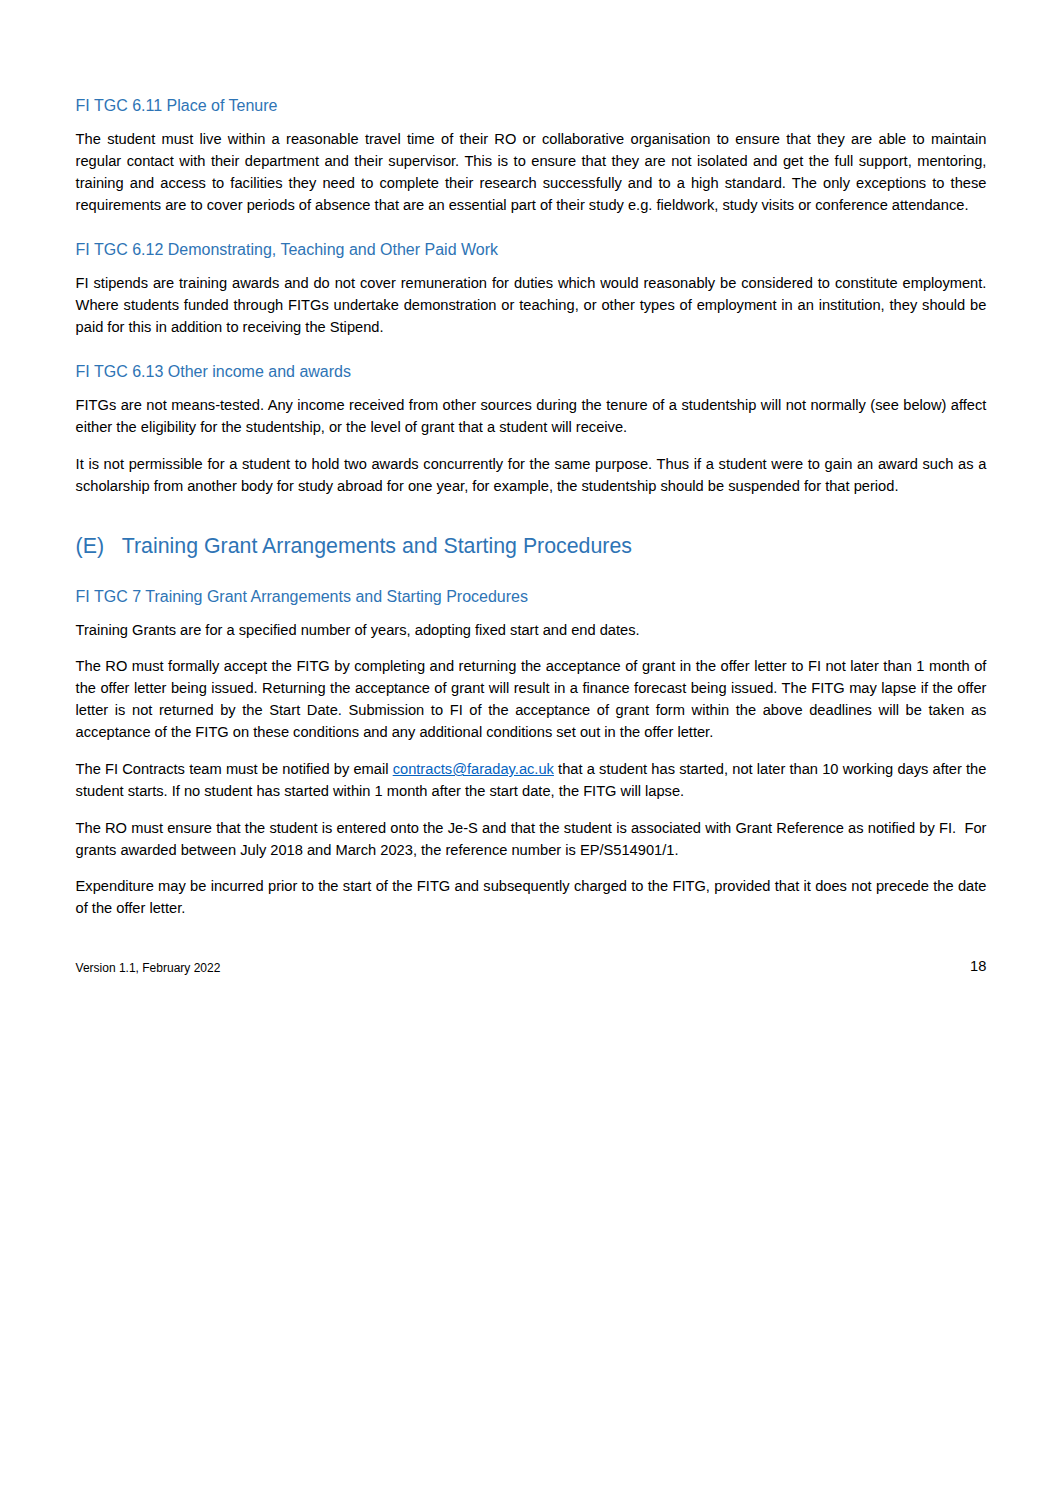FI TGC 6.11 Place of Tenure
The student must live within a reasonable travel time of their RO or collaborative organisation to ensure that they are able to maintain regular contact with their department and their supervisor. This is to ensure that they are not isolated and get the full support, mentoring, training and access to facilities they need to complete their research successfully and to a high standard. The only exceptions to these requirements are to cover periods of absence that are an essential part of their study e.g. fieldwork, study visits or conference attendance.
FI TGC 6.12 Demonstrating, Teaching and Other Paid Work
FI stipends are training awards and do not cover remuneration for duties which would reasonably be considered to constitute employment. Where students funded through FITGs undertake demonstration or teaching, or other types of employment in an institution, they should be paid for this in addition to receiving the Stipend.
FI TGC 6.13 Other income and awards
FITGs are not means-tested. Any income received from other sources during the tenure of a studentship will not normally (see below) affect either the eligibility for the studentship, or the level of grant that a student will receive.
It is not permissible for a student to hold two awards concurrently for the same purpose. Thus if a student were to gain an award such as a scholarship from another body for study abroad for one year, for example, the studentship should be suspended for that period.
(E) Training Grant Arrangements and Starting Procedures
FI TGC 7 Training Grant Arrangements and Starting Procedures
Training Grants are for a specified number of years, adopting fixed start and end dates.
The RO must formally accept the FITG by completing and returning the acceptance of grant in the offer letter to FI not later than 1 month of the offer letter being issued. Returning the acceptance of grant will result in a finance forecast being issued. The FITG may lapse if the offer letter is not returned by the Start Date. Submission to FI of the acceptance of grant form within the above deadlines will be taken as acceptance of the FITG on these conditions and any additional conditions set out in the offer letter.
The FI Contracts team must be notified by email contracts@faraday.ac.uk that a student has started, not later than 10 working days after the student starts. If no student has started within 1 month after the start date, the FITG will lapse.
The RO must ensure that the student is entered onto the Je-S and that the student is associated with Grant Reference as notified by FI. For grants awarded between July 2018 and March 2023, the reference number is EP/S514901/1.
Expenditure may be incurred prior to the start of the FITG and subsequently charged to the FITG, provided that it does not precede the date of the offer letter.
Version 1.1, February 2022 18